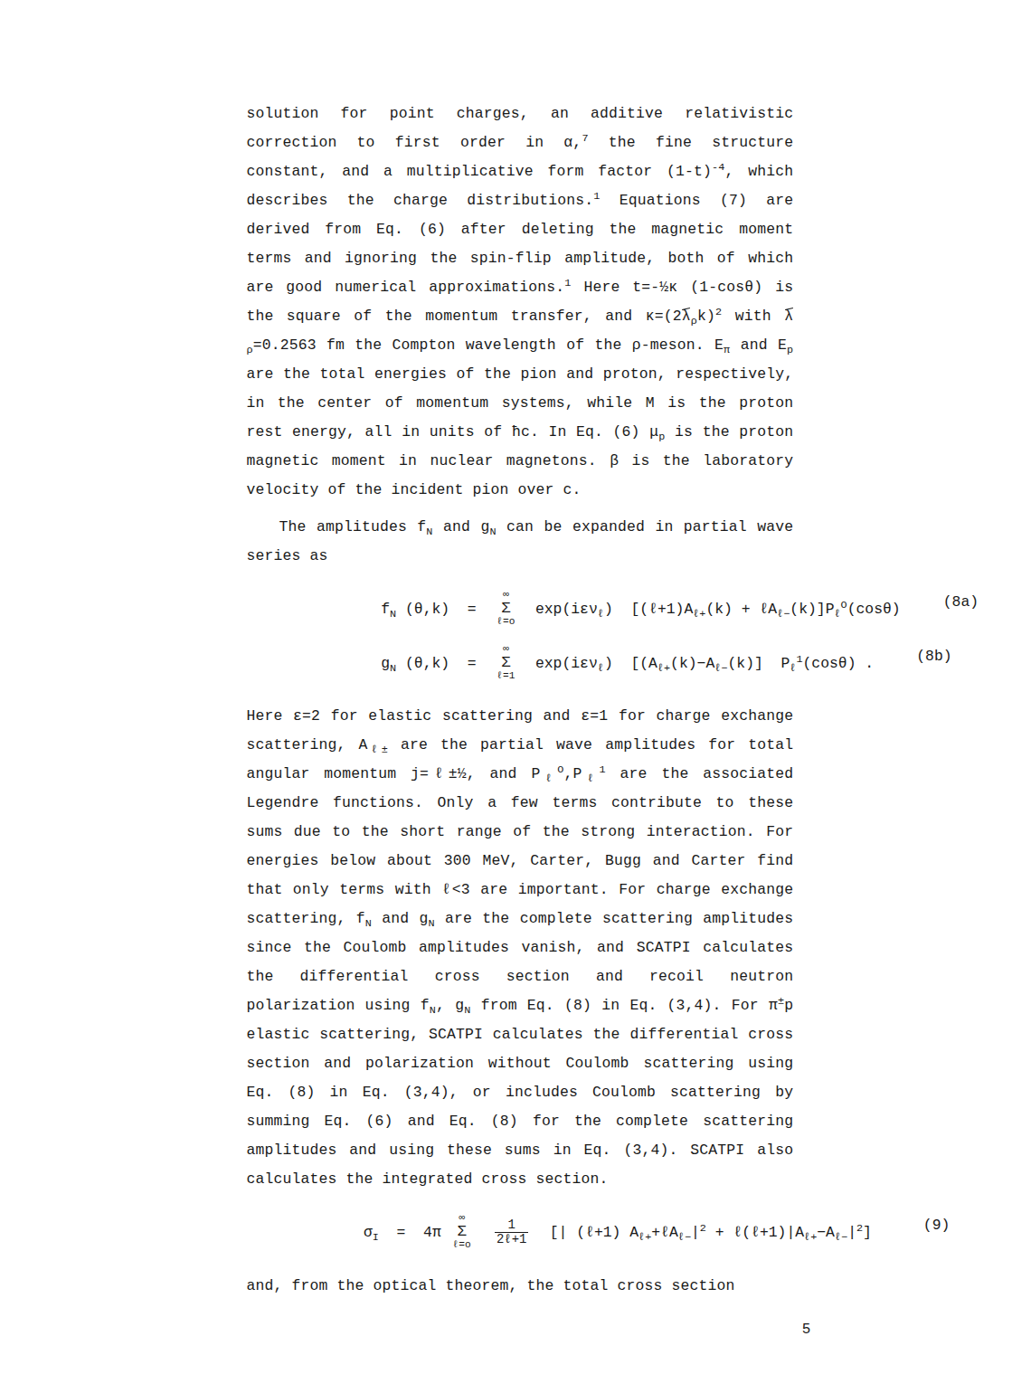solution for point charges, an additive relativistic correction to first order in α,7 the fine structure constant, and a multiplicative form factor (1-t)-4, which describes the charge distributions.1 Equations (7) are derived from Eq. (6) after deleting the magnetic moment terms and ignoring the spin-flip amplitude, both of which are good numerical approximations.1 Here t=-½κ (1-cosθ) is the square of the momentum transfer, and κ=(2λρk)2 with λρ=0.2563 fm the Compton wavelength of the ρ-meson. Eπ and Ep are the total energies of the pion and proton, respectively, in the center of momentum systems, while M is the proton rest energy, all in units of ħc. In Eq. (6) μp is the proton magnetic moment in nuclear magnetons. β is the laboratory velocity of the incident pion over c.
The amplitudes fN and gN can be expanded in partial wave series as
fN (θ,k) = ∞Σℓ=o exp(iενℓ) [(ℓ+1)Aℓ+(k) + ℓAℓ−(k)]PℓO(cosθ)
(8a)
gN (θ,k) = ∞Σℓ=1 exp(iενℓ) [(Aℓ+(k)−Aℓ−(k)] Pℓ1(cosθ) .
(8b)
Here ε=2 for elastic scattering and ε=1 for charge exchange scattering, Aℓ± are the partial wave amplitudes for total angular momentum j=ℓ±½, and PℓO,Pℓ1 are the associated Legendre functions. Only a few terms contribute to these sums due to the short range of the strong interaction. For energies below about 300 MeV, Carter, Bugg and Carter find that only terms with ℓ<3 are important. For charge exchange scattering, fN and gN are the complete scattering amplitudes since the Coulomb amplitudes vanish, and SCATPI calculates the differential cross section and recoil neutron polarization using fN, gN from Eq. (8) in Eq. (3,4). For π±p elastic scattering, SCATPI calculates the differential cross section and polarization without Coulomb scattering using Eq. (8) in Eq. (3,4), or includes Coulomb scattering by summing Eq. (6) and Eq. (8) for the complete scattering amplitudes and using these sums in Eq. (3,4). SCATPI also calculates the integrated cross section.
σI = 4π ∞Σℓ=o 12ℓ+1 [| (ℓ+1) Aℓ++ℓAℓ−|2 + ℓ(ℓ+1)|Aℓ+−Aℓ−|2]
(9)
and, from the optical theorem, the total cross section
5